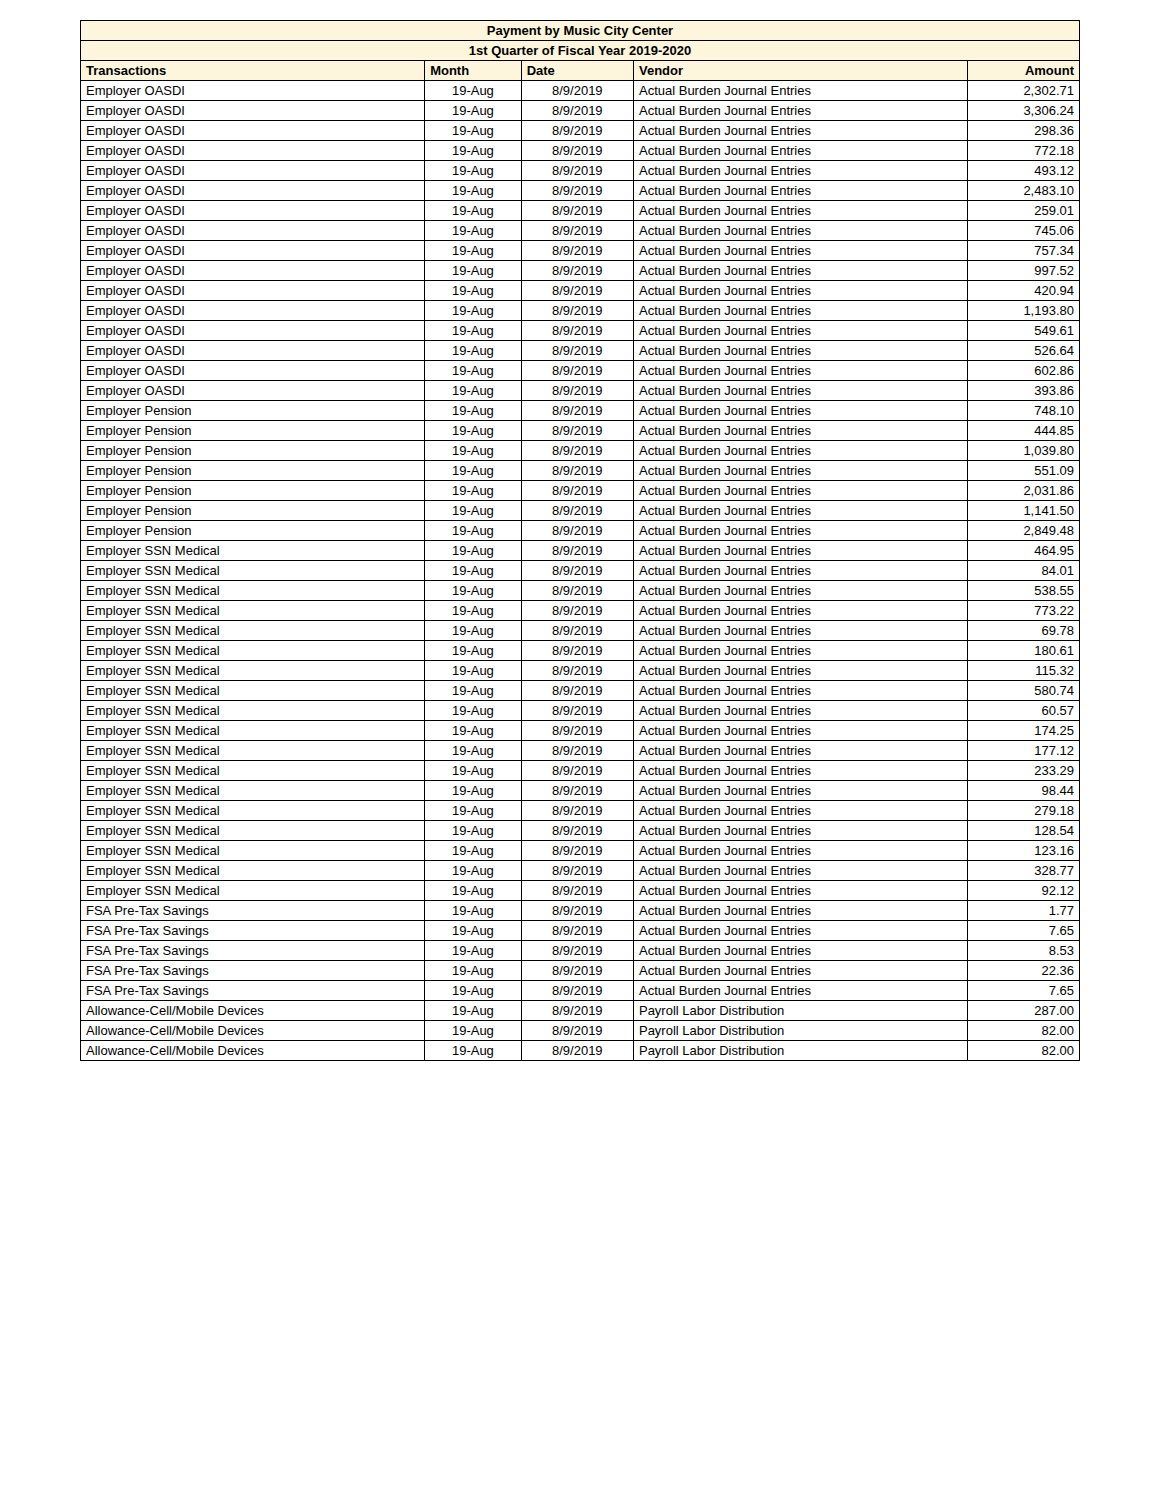| Payment by Music City Center |
| --- |
| 1st Quarter of Fiscal Year 2019-2020 |
| Transactions | Month | Date | Vendor | Amount |
| Employer OASDI | 19-Aug | 8/9/2019 | Actual Burden Journal Entries | 2,302.71 |
| Employer OASDI | 19-Aug | 8/9/2019 | Actual Burden Journal Entries | 3,306.24 |
| Employer OASDI | 19-Aug | 8/9/2019 | Actual Burden Journal Entries | 298.36 |
| Employer OASDI | 19-Aug | 8/9/2019 | Actual Burden Journal Entries | 772.18 |
| Employer OASDI | 19-Aug | 8/9/2019 | Actual Burden Journal Entries | 493.12 |
| Employer OASDI | 19-Aug | 8/9/2019 | Actual Burden Journal Entries | 2,483.10 |
| Employer OASDI | 19-Aug | 8/9/2019 | Actual Burden Journal Entries | 259.01 |
| Employer OASDI | 19-Aug | 8/9/2019 | Actual Burden Journal Entries | 745.06 |
| Employer OASDI | 19-Aug | 8/9/2019 | Actual Burden Journal Entries | 757.34 |
| Employer OASDI | 19-Aug | 8/9/2019 | Actual Burden Journal Entries | 997.52 |
| Employer OASDI | 19-Aug | 8/9/2019 | Actual Burden Journal Entries | 420.94 |
| Employer OASDI | 19-Aug | 8/9/2019 | Actual Burden Journal Entries | 1,193.80 |
| Employer OASDI | 19-Aug | 8/9/2019 | Actual Burden Journal Entries | 549.61 |
| Employer OASDI | 19-Aug | 8/9/2019 | Actual Burden Journal Entries | 526.64 |
| Employer OASDI | 19-Aug | 8/9/2019 | Actual Burden Journal Entries | 602.86 |
| Employer OASDI | 19-Aug | 8/9/2019 | Actual Burden Journal Entries | 393.86 |
| Employer Pension | 19-Aug | 8/9/2019 | Actual Burden Journal Entries | 748.10 |
| Employer Pension | 19-Aug | 8/9/2019 | Actual Burden Journal Entries | 444.85 |
| Employer Pension | 19-Aug | 8/9/2019 | Actual Burden Journal Entries | 1,039.80 |
| Employer Pension | 19-Aug | 8/9/2019 | Actual Burden Journal Entries | 551.09 |
| Employer Pension | 19-Aug | 8/9/2019 | Actual Burden Journal Entries | 2,031.86 |
| Employer Pension | 19-Aug | 8/9/2019 | Actual Burden Journal Entries | 1,141.50 |
| Employer Pension | 19-Aug | 8/9/2019 | Actual Burden Journal Entries | 2,849.48 |
| Employer SSN Medical | 19-Aug | 8/9/2019 | Actual Burden Journal Entries | 464.95 |
| Employer SSN Medical | 19-Aug | 8/9/2019 | Actual Burden Journal Entries | 84.01 |
| Employer SSN Medical | 19-Aug | 8/9/2019 | Actual Burden Journal Entries | 538.55 |
| Employer SSN Medical | 19-Aug | 8/9/2019 | Actual Burden Journal Entries | 773.22 |
| Employer SSN Medical | 19-Aug | 8/9/2019 | Actual Burden Journal Entries | 69.78 |
| Employer SSN Medical | 19-Aug | 8/9/2019 | Actual Burden Journal Entries | 180.61 |
| Employer SSN Medical | 19-Aug | 8/9/2019 | Actual Burden Journal Entries | 115.32 |
| Employer SSN Medical | 19-Aug | 8/9/2019 | Actual Burden Journal Entries | 580.74 |
| Employer SSN Medical | 19-Aug | 8/9/2019 | Actual Burden Journal Entries | 60.57 |
| Employer SSN Medical | 19-Aug | 8/9/2019 | Actual Burden Journal Entries | 174.25 |
| Employer SSN Medical | 19-Aug | 8/9/2019 | Actual Burden Journal Entries | 177.12 |
| Employer SSN Medical | 19-Aug | 8/9/2019 | Actual Burden Journal Entries | 233.29 |
| Employer SSN Medical | 19-Aug | 8/9/2019 | Actual Burden Journal Entries | 98.44 |
| Employer SSN Medical | 19-Aug | 8/9/2019 | Actual Burden Journal Entries | 279.18 |
| Employer SSN Medical | 19-Aug | 8/9/2019 | Actual Burden Journal Entries | 128.54 |
| Employer SSN Medical | 19-Aug | 8/9/2019 | Actual Burden Journal Entries | 123.16 |
| Employer SSN Medical | 19-Aug | 8/9/2019 | Actual Burden Journal Entries | 328.77 |
| Employer SSN Medical | 19-Aug | 8/9/2019 | Actual Burden Journal Entries | 92.12 |
| FSA Pre-Tax Savings | 19-Aug | 8/9/2019 | Actual Burden Journal Entries | 1.77 |
| FSA Pre-Tax Savings | 19-Aug | 8/9/2019 | Actual Burden Journal Entries | 7.65 |
| FSA Pre-Tax Savings | 19-Aug | 8/9/2019 | Actual Burden Journal Entries | 8.53 |
| FSA Pre-Tax Savings | 19-Aug | 8/9/2019 | Actual Burden Journal Entries | 22.36 |
| FSA Pre-Tax Savings | 19-Aug | 8/9/2019 | Actual Burden Journal Entries | 7.65 |
| Allowance-Cell/Mobile Devices | 19-Aug | 8/9/2019 | Payroll Labor Distribution | 287.00 |
| Allowance-Cell/Mobile Devices | 19-Aug | 8/9/2019 | Payroll Labor Distribution | 82.00 |
| Allowance-Cell/Mobile Devices | 19-Aug | 8/9/2019 | Payroll Labor Distribution | 82.00 |